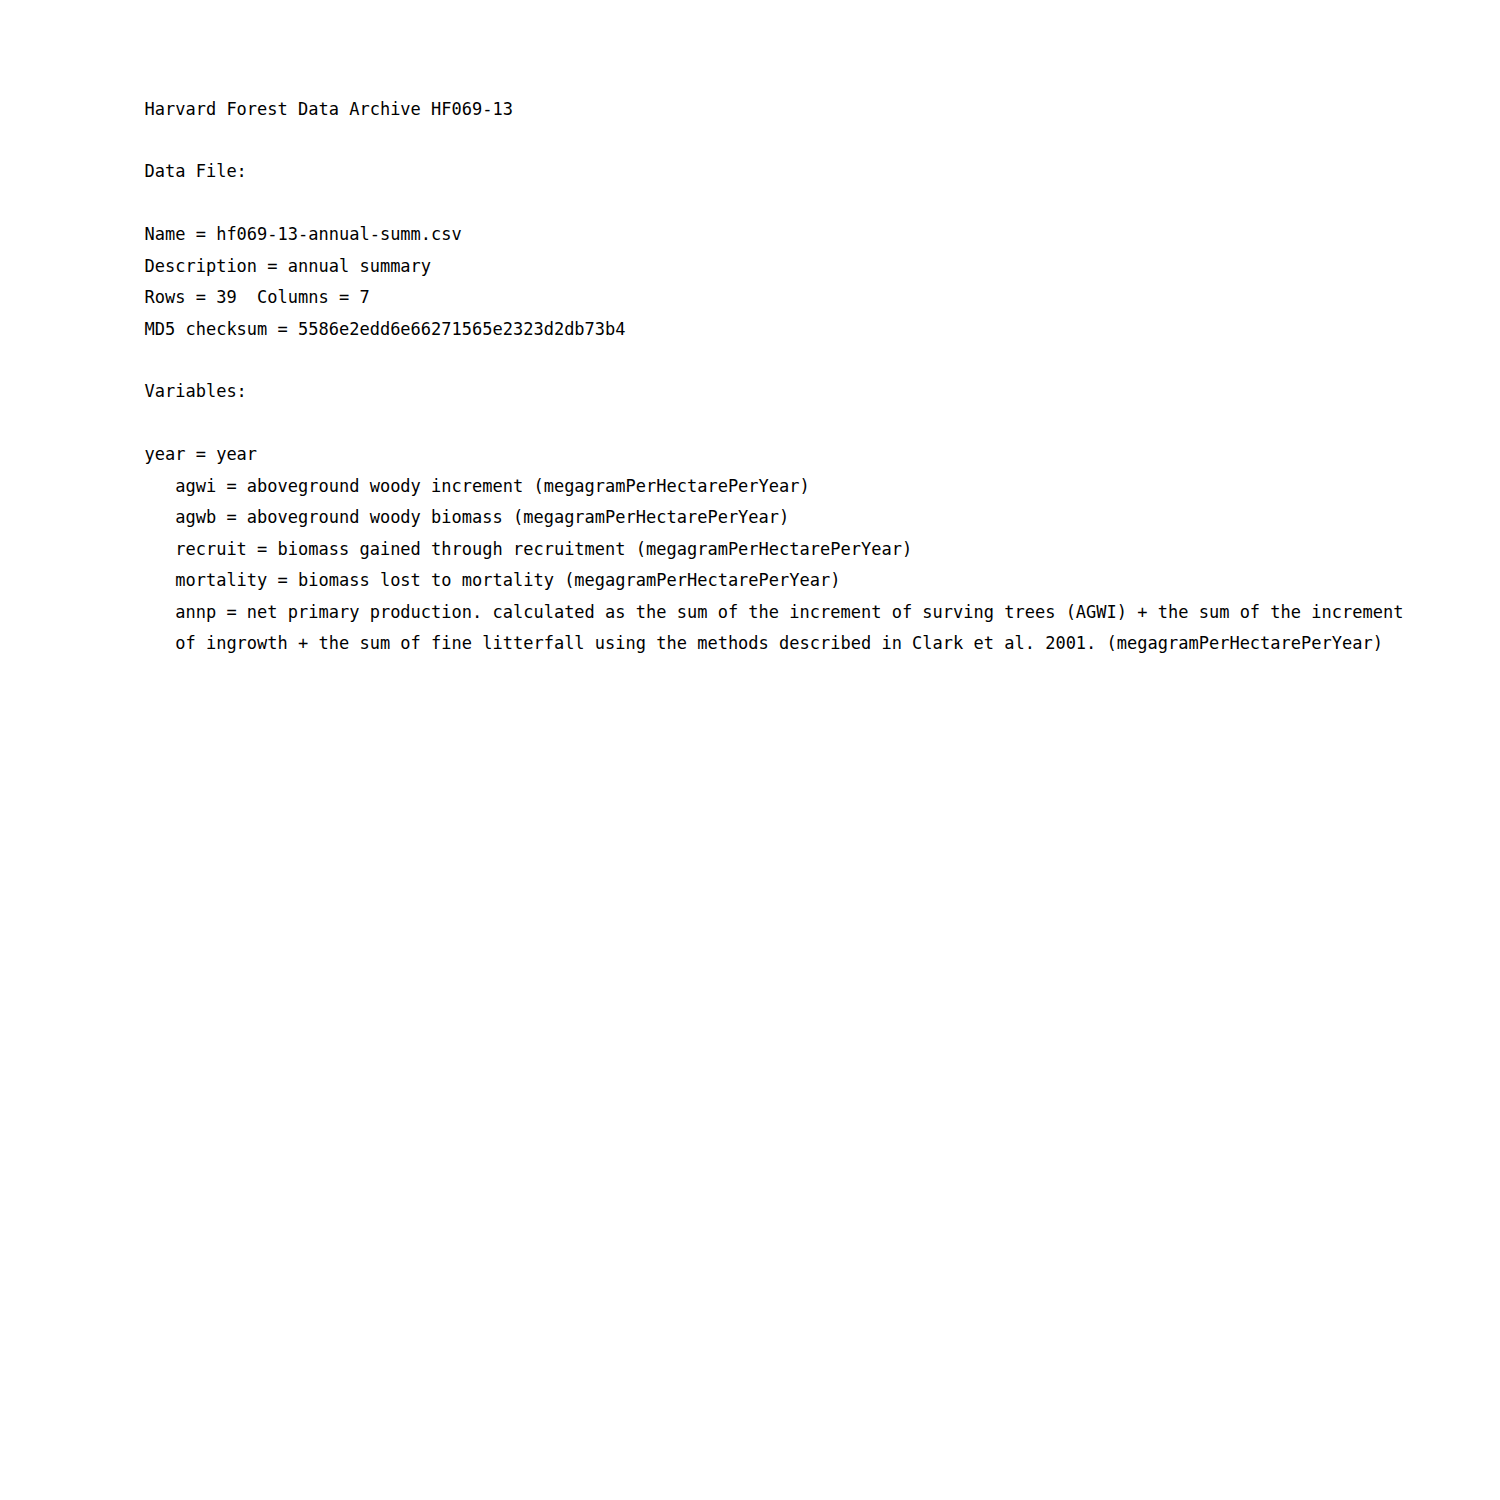Harvard Forest Data Archive HF069-13
Data File:
Name = hf069-13-annual-summ.csv Description = annual summary Rows = 39 Columns = 7 MD5 checksum = 5586e2edd6e66271565e2323d2db73b4
Variables:
year = year agwi = aboveground woody increment (megagramPerHectarePerYear) agwb = aboveground woody biomass (megagramPerHectarePerYear) recruit = biomass gained through recruitment (megagramPerHectarePerYear) mortality = biomass lost to mortality (megagramPerHectarePerYear) annp = net primary production. calculated as the sum of the increment of surving trees (AGWI) + the sum of the increment of ingrowth + the sum of fine litterfall using the methods described in Clark et al. 2001. (megagramPerHectarePerYear)